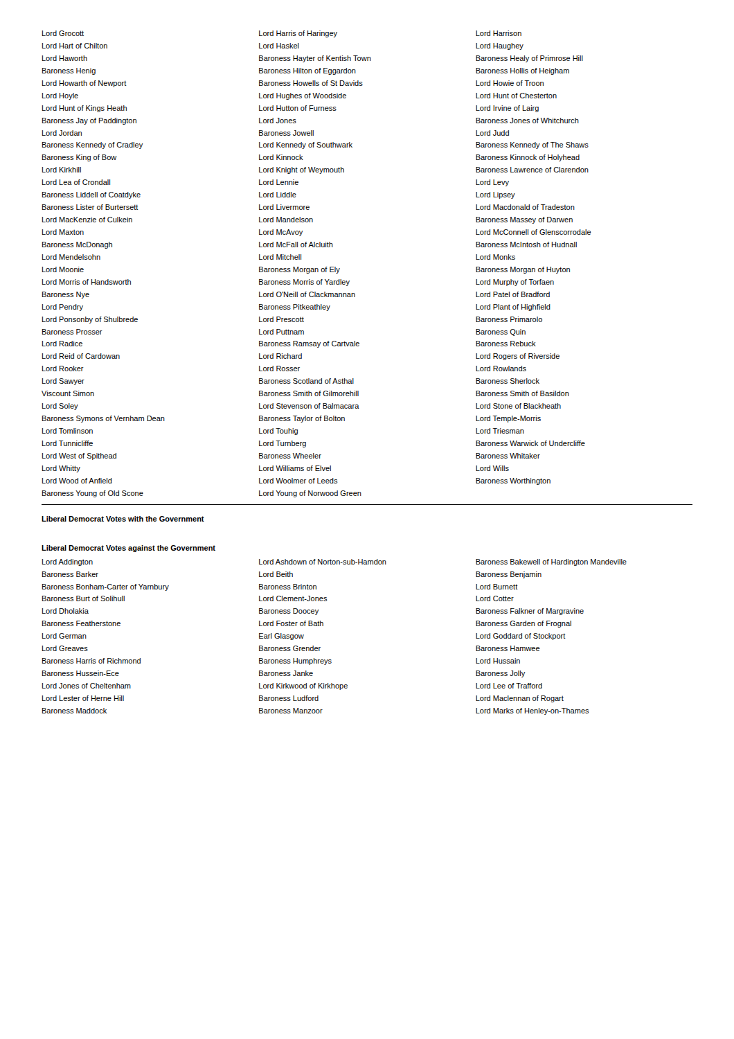| Lord Grocott | Lord Harris of Haringey | Lord Harrison |
| Lord Hart of Chilton | Lord Haskel | Lord Haughey |
| Lord Haworth | Baroness Hayter of Kentish Town | Baroness Healy of Primrose Hill |
| Baroness Henig | Baroness Hilton of Eggardon | Baroness Hollis of Heigham |
| Lord Howarth of Newport | Baroness Howells of St Davids | Lord Howie of Troon |
| Lord Hoyle | Lord Hughes of Woodside | Lord Hunt of Chesterton |
| Lord Hunt of Kings Heath | Lord Hutton of Furness | Lord Irvine of Lairg |
| Baroness Jay of Paddington | Lord Jones | Baroness Jones of Whitchurch |
| Lord Jordan | Baroness Jowell | Lord Judd |
| Baroness Kennedy of Cradley | Lord Kennedy of Southwark | Baroness Kennedy of The Shaws |
| Baroness King of Bow | Lord Kinnock | Baroness Kinnock of Holyhead |
| Lord Kirkhill | Lord Knight of Weymouth | Baroness Lawrence of Clarendon |
| Lord Lea of Crondall | Lord Lennie | Lord Levy |
| Baroness Liddell of Coatdyke | Lord Liddle | Lord Lipsey |
| Baroness Lister of Burtersett | Lord Livermore | Lord Macdonald of Tradeston |
| Lord MacKenzie of Culkein | Lord Mandelson | Baroness Massey of Darwen |
| Lord Maxton | Lord McAvoy | Lord McConnell of Glenscorrodale |
| Baroness McDonagh | Lord McFall of Alcluith | Baroness McIntosh of Hudnall |
| Lord Mendelsohn | Lord Mitchell | Lord Monks |
| Lord Moonie | Baroness Morgan of Ely | Baroness Morgan of Huyton |
| Lord Morris of Handsworth | Baroness Morris of Yardley | Lord Murphy of Torfaen |
| Baroness Nye | Lord O'Neill of Clackmannan | Lord Patel of Bradford |
| Lord Pendry | Baroness Pitkeathley | Lord Plant of Highfield |
| Lord Ponsonby of Shulbrede | Lord Prescott | Baroness Primarolo |
| Baroness Prosser | Lord Puttnam | Baroness Quin |
| Lord Radice | Baroness Ramsay of Cartvale | Baroness Rebuck |
| Lord Reid of Cardowan | Lord Richard | Lord Rogers of Riverside |
| Lord Rooker | Lord Rosser | Lord Rowlands |
| Lord Sawyer | Baroness Scotland of Asthal | Baroness Sherlock |
| Viscount Simon | Baroness Smith of Gilmorehill | Baroness Smith of Basildon |
| Lord Soley | Lord Stevenson of Balmacara | Lord Stone of Blackheath |
| Baroness Symons of Vernham Dean | Baroness Taylor of Bolton | Lord Temple-Morris |
| Lord Tomlinson | Lord Touhig | Lord Triesman |
| Lord Tunnicliffe | Lord Turnberg | Baroness Warwick of Undercliffe |
| Lord West of Spithead | Baroness Wheeler | Baroness Whitaker |
| Lord Whitty | Lord Williams of Elvel | Lord Wills |
| Lord Wood of Anfield | Lord Woolmer of Leeds | Baroness Worthington |
| Baroness Young of Old Scone | Lord Young of Norwood Green | |
Liberal Democrat Votes with the Government
Liberal Democrat Votes against the Government
| Lord Addington | Lord Ashdown of Norton-sub-Hamdon | Baroness Bakewell of Hardington Mandeville |
| Baroness Barker | Lord Beith | Baroness Benjamin |
| Baroness Bonham-Carter of Yarnbury | Baroness Brinton | Lord Burnett |
| Baroness Burt of Solihull | Lord Clement-Jones | Lord Cotter |
| Lord Dholakia | Baroness Doocey | Baroness Falkner of Margravine |
| Baroness Featherstone | Lord Foster of Bath | Baroness Garden of Frognal |
| Lord German | Earl Glasgow | Lord Goddard of Stockport |
| Lord Greaves | Baroness Grender | Baroness Hamwee |
| Baroness Harris of Richmond | Baroness Humphreys | Lord Hussain |
| Baroness Hussein-Ece | Baroness Janke | Baroness Jolly |
| Lord Jones of Cheltenham | Lord Kirkwood of Kirkhope | Lord Lee of Trafford |
| Lord Lester of Herne Hill | Baroness Ludford | Lord Maclennan of Rogart |
| Baroness Maddock | Baroness Manzoor | Lord Marks of Henley-on-Thames |